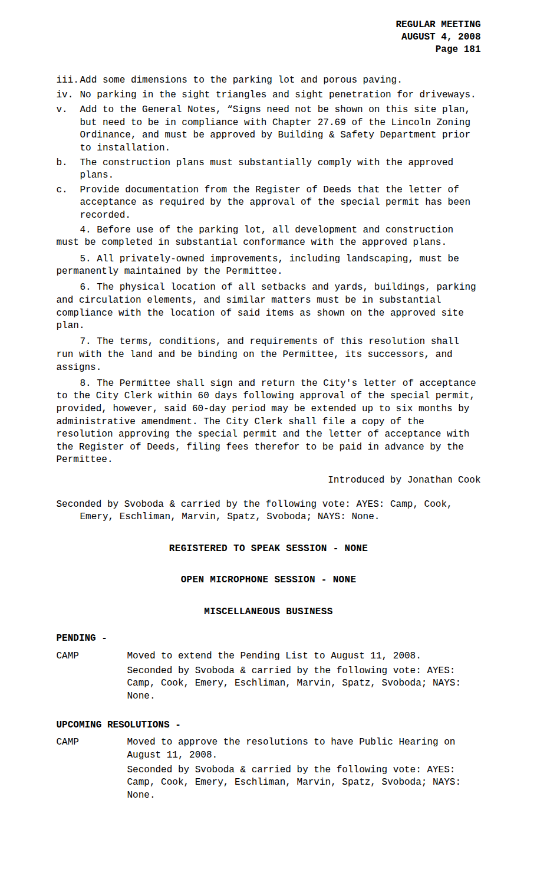REGULAR MEETING
AUGUST 4, 2008
Page 181
iii. Add some dimensions to the parking lot and porous paving.
iv. No parking in the sight triangles and sight penetration for driveways.
v. Add to the General Notes, “Signs need not be shown on this site plan, but need to be in compliance with Chapter 27.69 of the Lincoln Zoning Ordinance, and must be approved by Building & Safety Department prior to installation.
b. The construction plans must substantially comply with the approved plans.
c. Provide documentation from the Register of Deeds that the letter of acceptance as required by the approval of the special permit has been recorded.
4. Before use of the parking lot, all development and construction must be completed in substantial conformance with the approved plans.
5. All privately-owned improvements, including landscaping, must be permanently maintained by the Permittee.
6. The physical location of all setbacks and yards, buildings, parking and circulation elements, and similar matters must be in substantial compliance with the location of said items as shown on the approved site plan.
7. The terms, conditions, and requirements of this resolution shall run with the land and be binding on the Permittee, its successors, and assigns.
8. The Permittee shall sign and return the City's letter of acceptance to the City Clerk within 60 days following approval of the special permit, provided, however, said 60-day period may be extended up to six months by administrative amendment. The City Clerk shall file a copy of the resolution approving the special permit and the letter of acceptance with the Register of Deeds, filing fees therefor to be paid in advance by the Permittee.
Introduced by Jonathan Cook
Seconded by Svoboda & carried by the following vote: AYES: Camp, Cook, Emery, Eschliman, Marvin, Spatz, Svoboda; NAYS: None.
Registered to Speak Session - None
Open Microphone Session - None
Miscellaneous Business
Pending -
CAMP
Moved to extend the Pending List to August 11, 2008.
Seconded by Svoboda & carried by the following vote: AYES: Camp, Cook, Emery, Eschliman, Marvin, Spatz, Svoboda; NAYS: None.
Upcoming Resolutions -
CAMP
Moved to approve the resolutions to have Public Hearing on August 11, 2008.
Seconded by Svoboda & carried by the following vote: AYES: Camp, Cook, Emery, Eschliman, Marvin, Spatz, Svoboda; NAYS: None.